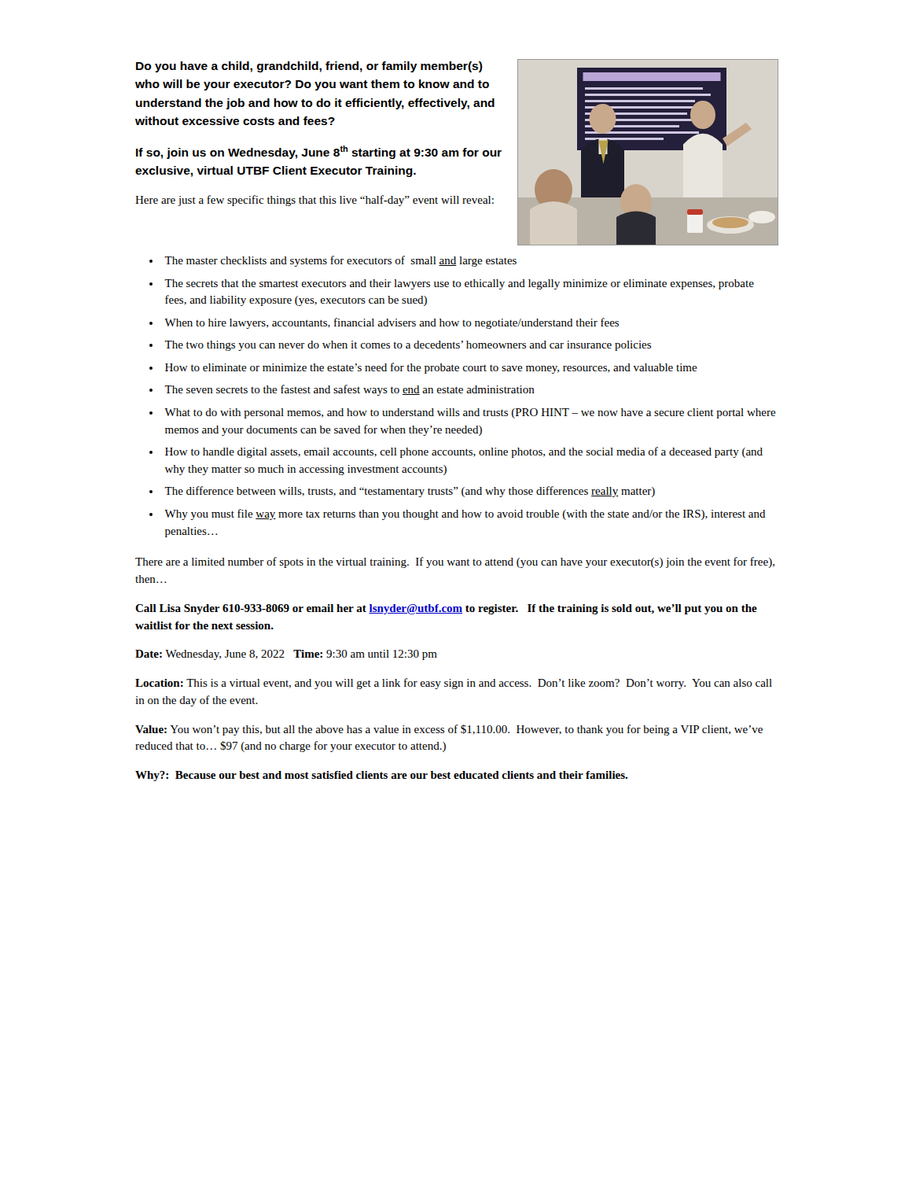Do you have a child, grandchild, friend, or family member(s) who will be your executor? Do you want them to know and to understand the job and how to do it efficiently, effectively, and without excessive costs and fees?
If so, join us on Wednesday, June 8th starting at 9:30 am for our exclusive, virtual UTBF Client Executor Training.
Here are just a few specific things that this live “half-day” event will reveal:
The master checklists and systems for executors of small and large estates
The secrets that the smartest executors and their lawyers use to ethically and legally minimize or eliminate expenses, probate fees, and liability exposure (yes, executors can be sued)
When to hire lawyers, accountants, financial advisers and how to negotiate/understand their fees
The two things you can never do when it comes to a decedents’ homeowners and car insurance policies
How to eliminate or minimize the estate’s need for the probate court to save money, resources, and valuable time
The seven secrets to the fastest and safest ways to end an estate administration
What to do with personal memos, and how to understand wills and trusts (PRO HINT – we now have a secure client portal where memos and your documents can be saved for when they’re needed)
How to handle digital assets, email accounts, cell phone accounts, online photos, and the social media of a deceased party (and why they matter so much in accessing investment accounts)
The difference between wills, trusts, and “testamentary trusts” (and why those differences really matter)
Why you must file way more tax returns than you thought and how to avoid trouble (with the state and/or the IRS), interest and penalties…
There are a limited number of spots in the virtual training. If you want to attend (you can have your executor(s) join the event for free), then…
Call Lisa Snyder 610-933-8069 or email her at lsnyder@utbf.com to register. If the training is sold out, we’ll put you on the waitlist for the next session.
Date: Wednesday, June 8, 2022 Time: 9:30 am until 12:30 pm
Location: This is a virtual event, and you will get a link for easy sign in and access. Don’t like zoom? Don’t worry. You can also call in on the day of the event.
Value: You won’t pay this, but all the above has a value in excess of $1,110.00. However, to thank you for being a VIP client, we’ve reduced that to… $97 (and no charge for your executor to attend.)
Why?: Because our best and most satisfied clients are our best educated clients and their families.